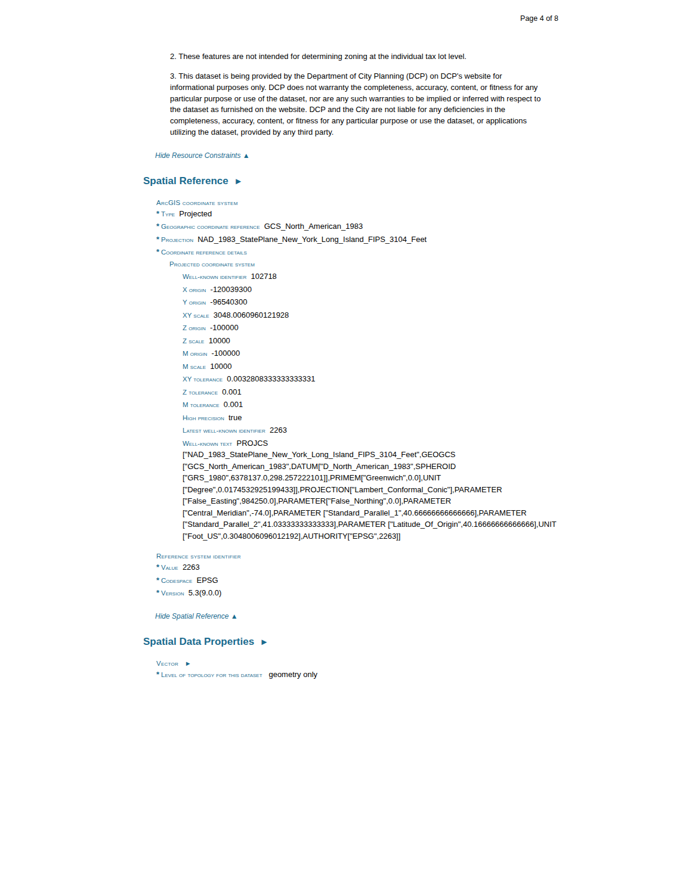Page 4 of 8
2. These features are not intended for determining zoning at the individual tax lot level.
3. This dataset is being provided by the Department of City Planning (DCP) on DCP's website for informational purposes only. DCP does not warranty the completeness, accuracy, content, or fitness for any particular purpose or use of the dataset, nor are any such warranties to be implied or inferred with respect to the dataset as furnished on the website. DCP and the City are not liable for any deficiencies in the completeness, accuracy, content, or fitness for any particular purpose or use the dataset, or applications utilizing the dataset, provided by any third party.
Hide Resource Constraints ▲
Spatial Reference ►
ArcGIS coordinate system
*Type Projected
*Geographic coordinate reference GCS_North_American_1983
*Projection NAD_1983_StatePlane_New_York_Long_Island_FIPS_3104_Feet
*Coordinate reference details
Projected coordinate system
Well-known identifier 102718
X origin -120039300
Y origin -96540300
XY scale 3048.0060960121928
Z origin -100000
Z scale 10000
M origin -100000
M scale 10000
XY tolerance 0.0032808333333333331
Z tolerance 0.001
M tolerance 0.001
High precision true
Latest well-known identifier 2263
Well-known text PROJCS ["NAD_1983_StatePlane_New_York_Long_Island_FIPS_3104_Feet",GEOGCS ["GCS_North_American_1983",DATUM["D_North_American_1983",SPHEROID ["GRS_1980",6378137.0,298.257222101]],PRIMEM["Greenwich",0.0],UNIT ["Degree",0.0174532925199433]],PROJECTION["Lambert_Conformal_Conic"],PARAMETER ["False_Easting",984250.0],PARAMETER["False_Northing",0.0],PARAMETER ["Central_Meridian",-74.0],PARAMETER ["Standard_Parallel_1",40.66666666666666],PARAMETER ["Standard_Parallel_2",41.03333333333333],PARAMETER ["Latitude_Of_Origin",40.16666666666666],UNIT ["Foot_US",0.3048006096012192],AUTHORITY["EPSG",2263]]
Reference system identifier
*Value 2263
*Codespace EPSG
*Version 5.3(9.0.0)
Hide Spatial Reference ▲
Spatial Data Properties ►
Vector ►
*Level of topology for this dataset geometry only